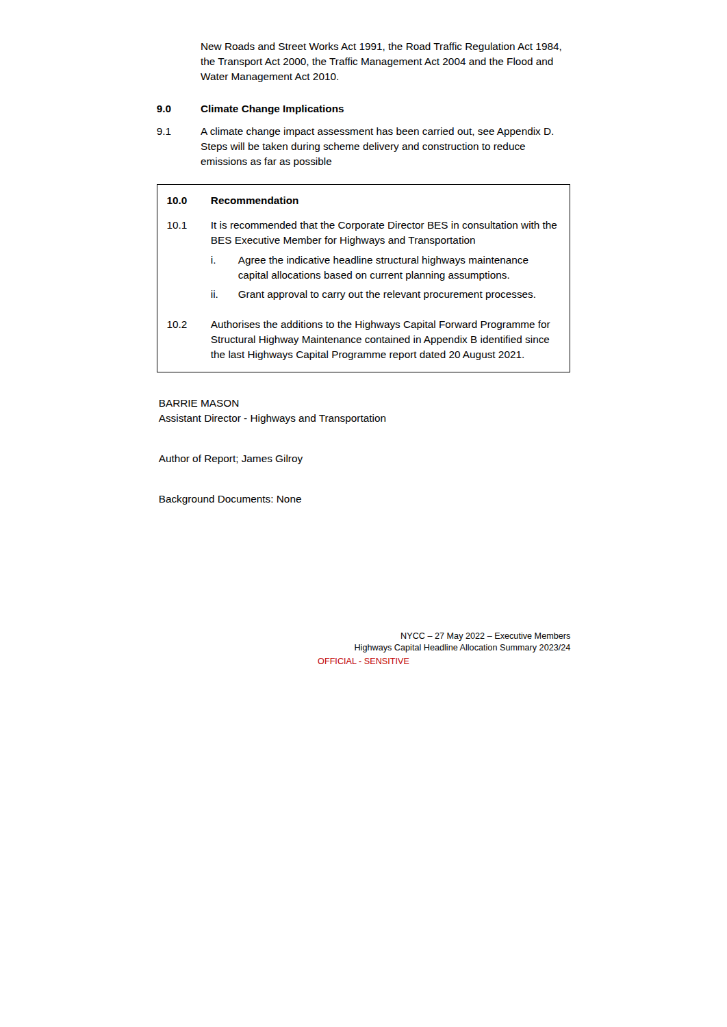New Roads and Street Works Act 1991, the Road Traffic Regulation Act 1984, the Transport Act 2000, the Traffic Management Act 2004 and the Flood and Water Management Act 2010.
9.0 Climate Change Implications
9.1 A climate change impact assessment has been carried out, see Appendix D. Steps will be taken during scheme delivery and construction to reduce emissions as far as possible
10.0 Recommendation
10.1 It is recommended that the Corporate Director BES in consultation with the BES Executive Member for Highways and Transportation
i. Agree the indicative headline structural highways maintenance capital allocations based on current planning assumptions.
ii. Grant approval to carry out the relevant procurement processes.
10.2 Authorises the additions to the Highways Capital Forward Programme for Structural Highway Maintenance contained in Appendix B identified since the last Highways Capital Programme report dated 20 August 2021.
BARRIE MASON
Assistant Director - Highways and Transportation
Author of Report; James Gilroy
Background Documents: None
NYCC – 27 May 2022 – Executive Members
Highways Capital Headline Allocation Summary 2023/24
OFFICIAL - SENSITIVE